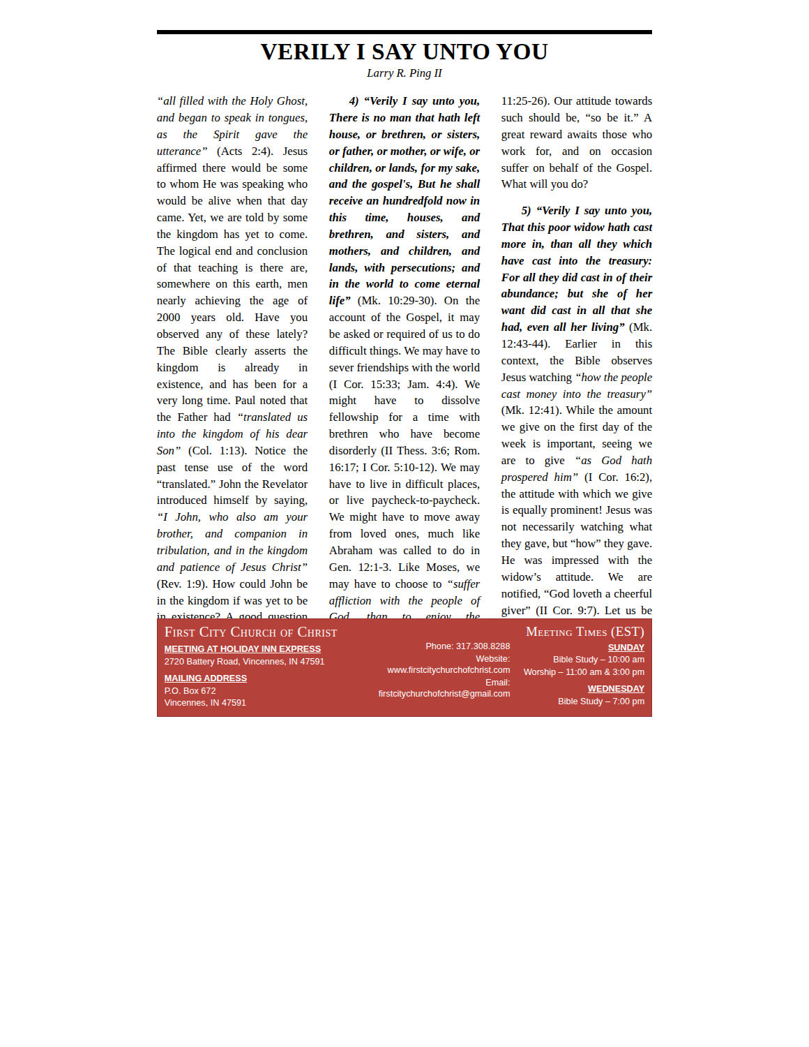VERILY I SAY UNTO YOU
Larry R. Ping II
“all filled with the Holy Ghost, and began to speak in tongues, as the Spirit gave the utterance” (Acts 2:4). Jesus affirmed there would be some to whom He was speaking who would be alive when that day came. Yet, we are told by some the kingdom has yet to come. The logical end and conclusion of that teaching is there are, somewhere on this earth, men nearly achieving the age of 2000 years old. Have you observed any of these lately? The Bible clearly asserts the kingdom is already in existence, and has been for a very long time. Paul noted that the Father had “translated us into the kingdom of his dear Son” (Col. 1:13). Notice the past tense use of the word “translated.” John the Revelator introduced himself by saying, “I John, who also am your brother, and companion in tribulation, and in the kingdom and patience of Jesus Christ” (Rev. 1:9). How could John be in the kingdom if was yet to be in existence? A good question needing answered by those espousing such teaching. The kingdom is here. Jesus said so. Hence, we believe it to be!
4) “Verily I say unto you, There is no man that hath left house, or brethren, or sisters, or father, or mother, or wife, or children, or lands, for my sake, and the gospel's, But he shall receive an hundredfold now in this time, houses, and brethren, and sisters, and mothers, and children, and lands, with persecutions; and in the world to come eternal life” (Mk. 10:29-30). On the account of the Gospel, it may be asked or required of us to do difficult things. We may have to sever friendships with the world (I Cor. 15:33; Jam. 4:4). We might have to dissolve fellowship for a time with brethren who have become disorderly (II Thess. 3:6; Rom. 16:17; I Cor. 5:10-12). We may have to live in difficult places, or live paycheck-to-paycheck. We might have to move away from loved ones, much like Abraham was called to do in Gen. 12:1-3. Like Moses, we may have to choose to “suffer affliction with the people of God, than to enjoy the pleasures of sin for a season; Esteeming the reproach of Christ greater riches than the treasures in Egypt” (Heb. 11:25-26). Our attitude towards such should be, “so be it.” A great reward awaits those who work for, and on occasion suffer on behalf of the Gospel. What will you do?
5) “Verily I say unto you, That this poor widow hath cast more in, than all they which have cast into the treasury: For all they did cast in of their abundance; but she of her want did cast in all that she had, even all her living” (Mk. 12:43-44). Earlier in this context, the Bible observes Jesus watching “how the people cast money into the treasury” (Mk. 12:41). While the amount we give on the first day of the week is important, seeing we are to give “as God hath prospered him” (I Cor. 16:2), the attitude with which we give is equally prominent! Jesus was not necessarily watching what they gave, but “how” they gave. He was impressed with the widow’s attitude. We are notified, “God loveth a cheerful giver” (II Cor. 9:7). Let us be sure we give with the same attitude of this widow. Are you?
First City Church of Christ
MEETING AT HOLIDAY INN EXPRESS
2720 Battery Road, Vincennes, IN 47591
MAILING ADDRESS
P.O. Box 672
Vincennes, IN 47591
Phone: 317.308.8288
Website: www.firstcitychurchofchrist.com
Email: firstcitychurchofchrist@gmail.com
Meeting Times (EST)
SUNDAY
Bible Study – 10:00 am
Worship – 11:00 am & 3:00 pm
WEDNESDAY
Bible Study – 7:00 pm